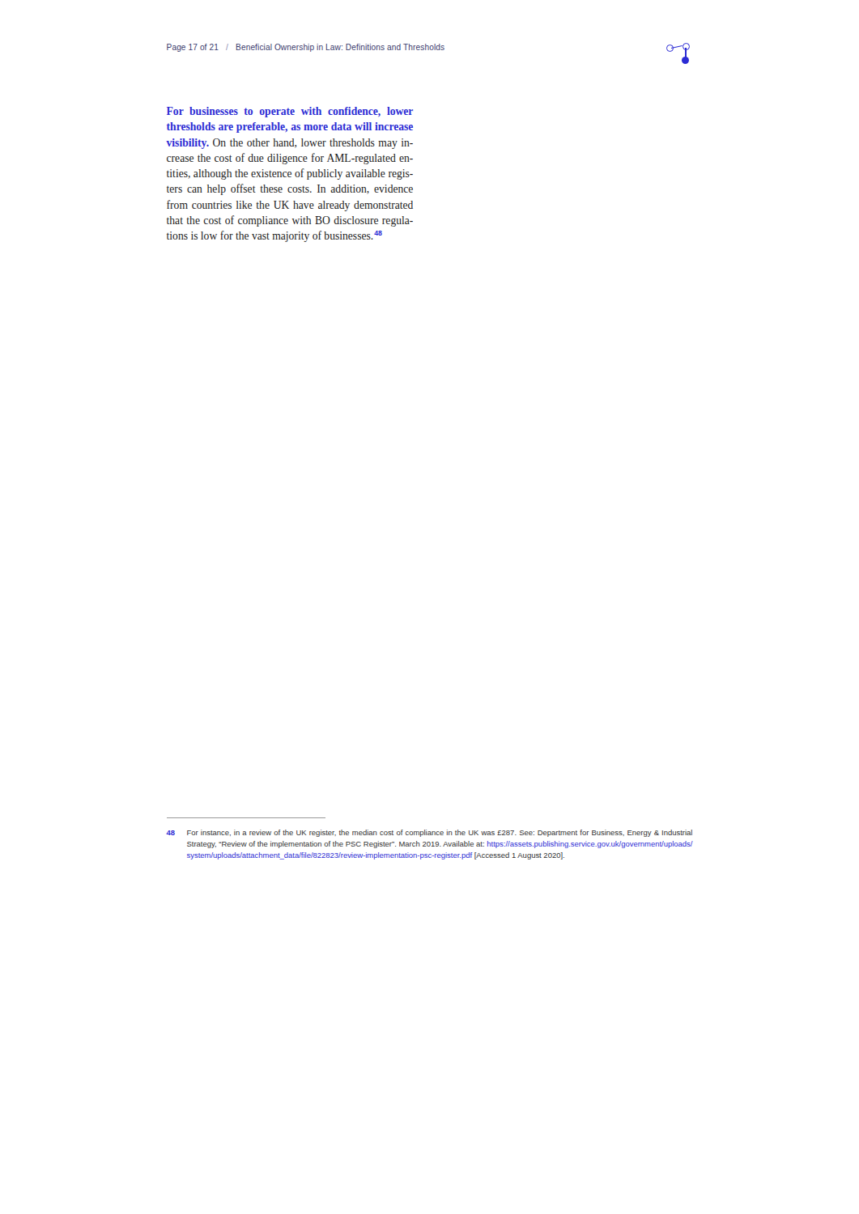Page 17 of 21 / Beneficial Ownership in Law: Definitions and Thresholds
For businesses to operate with confidence, lower thresholds are preferable, as more data will increase visibility. On the other hand, lower thresholds may increase the cost of due diligence for AML-regulated entities, although the existence of publicly available registers can help offset these costs. In addition, evidence from countries like the UK have already demonstrated that the cost of compliance with BO disclosure regulations is low for the vast majority of businesses.48
48
For instance, in a review of the UK register, the median cost of compliance in the UK was £287. See: Department for Business, Energy & Industrial Strategy, “Review of the implementation of the PSC Register”. March 2019. Available at: https://assets.publishing.service.gov.uk/government/uploads/system/uploads/attachment_data/file/822823/review-implementation-psc-register.pdf [Accessed 1 August 2020].